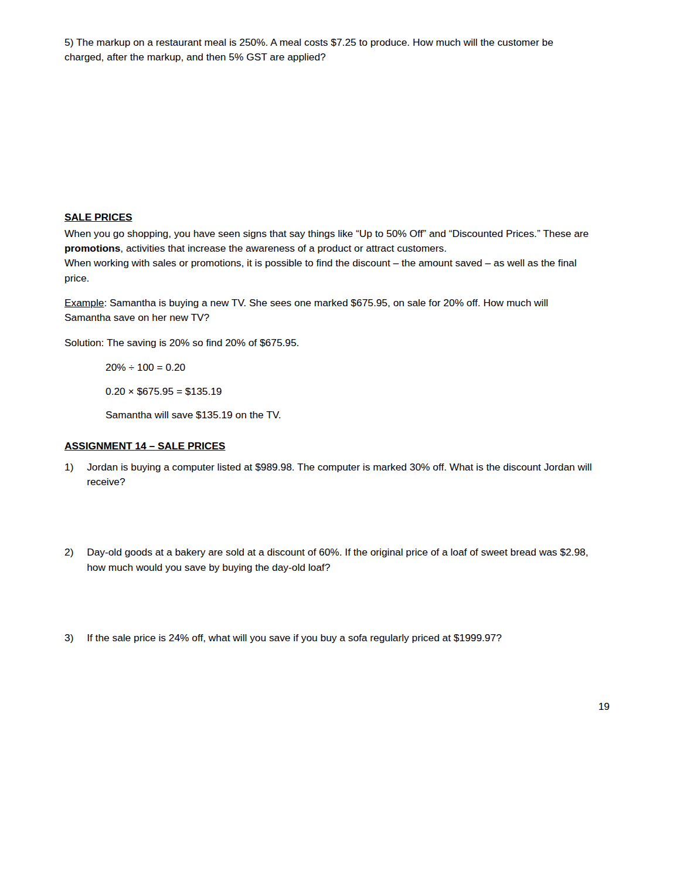5) The markup on a restaurant meal is 250%. A meal costs $7.25 to produce. How much will the customer be charged, after the markup, and then 5% GST are applied?
SALE PRICES
When you go shopping, you have seen signs that say things like “Up to 50% Off” and “Discounted Prices.” These are promotions, activities that increase the awareness of a product or attract customers.
When working with sales or promotions, it is possible to find the discount – the amount saved – as well as the final price.
Example: Samantha is buying a new TV. She sees one marked $675.95, on sale for 20% off. How much will Samantha save on her new TV?
Solution: The saving is 20% so find 20% of $675.95.
20% ÷ 100 = 0.20
0.20 × $675.95 = $135.19
Samantha will save $135.19 on the TV.
ASSIGNMENT 14 – SALE PRICES
Jordan is buying a computer listed at $989.98. The computer is marked 30% off. What is the discount Jordan will receive?
Day-old goods at a bakery are sold at a discount of 60%. If the original price of a loaf of sweet bread was $2.98, how much would you save by buying the day-old loaf?
If the sale price is 24% off, what will you save if you buy a sofa regularly priced at $1999.97?
19